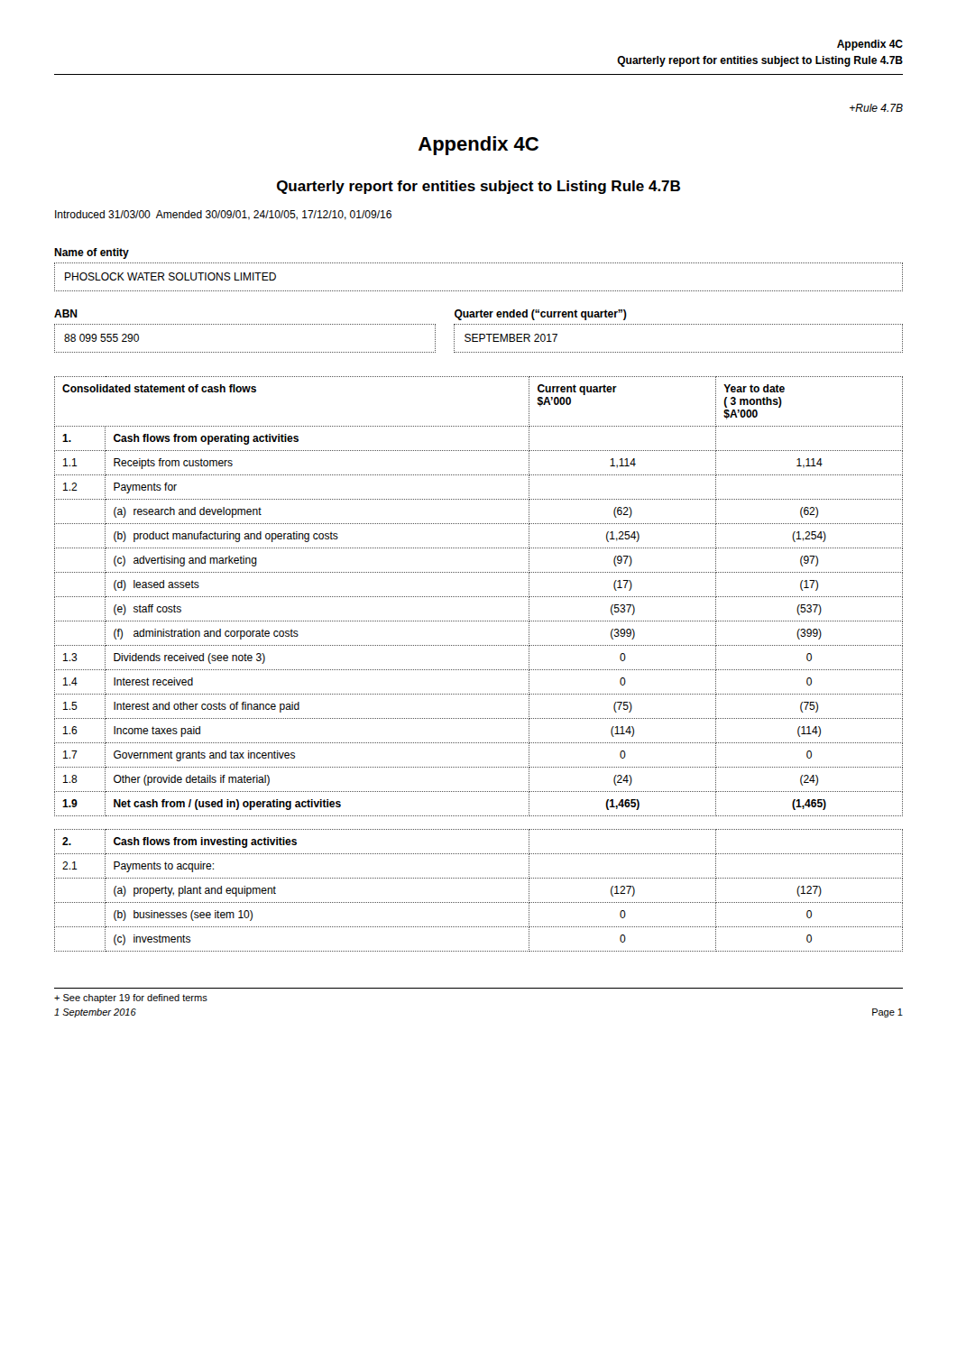Appendix 4C
Quarterly report for entities subject to Listing Rule 4.7B
+Rule 4.7B
Appendix 4C
Quarterly report for entities subject to Listing Rule 4.7B
Introduced 31/03/00 Amended 30/09/01, 24/10/05, 17/12/10, 01/09/16
Name of entity
PHOSLOCK WATER SOLUTIONS LIMITED
ABN
88 099 555 290
Quarter ended (“current quarter”)
SEPTEMBER 2017
| Consolidated statement of cash flows | Current quarter $A’000 | Year to date ( 3 months) $A’000 |
| --- | --- | --- |
| 1. | Cash flows from operating activities | | |
| 1.1 | Receipts from customers | 1,114 | 1,114 |
| 1.2 | Payments for | | |
| | (a) research and development | (62) | (62) |
| | (b) product manufacturing and operating costs | (1,254) | (1,254) |
| | (c) advertising and marketing | (97) | (97) |
| | (d) leased assets | (17) | (17) |
| | (e) staff costs | (537) | (537) |
| | (f) administration and corporate costs | (399) | (399) |
| 1.3 | Dividends received (see note 3) | 0 | 0 |
| 1.4 | Interest received | 0 | 0 |
| 1.5 | Interest and other costs of finance paid | (75) | (75) |
| 1.6 | Income taxes paid | (114) | (114) |
| 1.7 | Government grants and tax incentives | 0 | 0 |
| 1.8 | Other (provide details if material) | (24) | (24) |
| 1.9 | Net cash from / (used in) operating activities | (1,465) | (1,465) |
| 2. | Cash flows from investing activities | | |
| 2.1 | Payments to acquire: | | |
| | (a) property, plant and equipment | (127) | (127) |
| | (b) businesses (see item 10) | 0 | 0 |
| | (c) investments | 0 | 0 |
+ See chapter 19 for defined terms
1 September 2016
Page 1